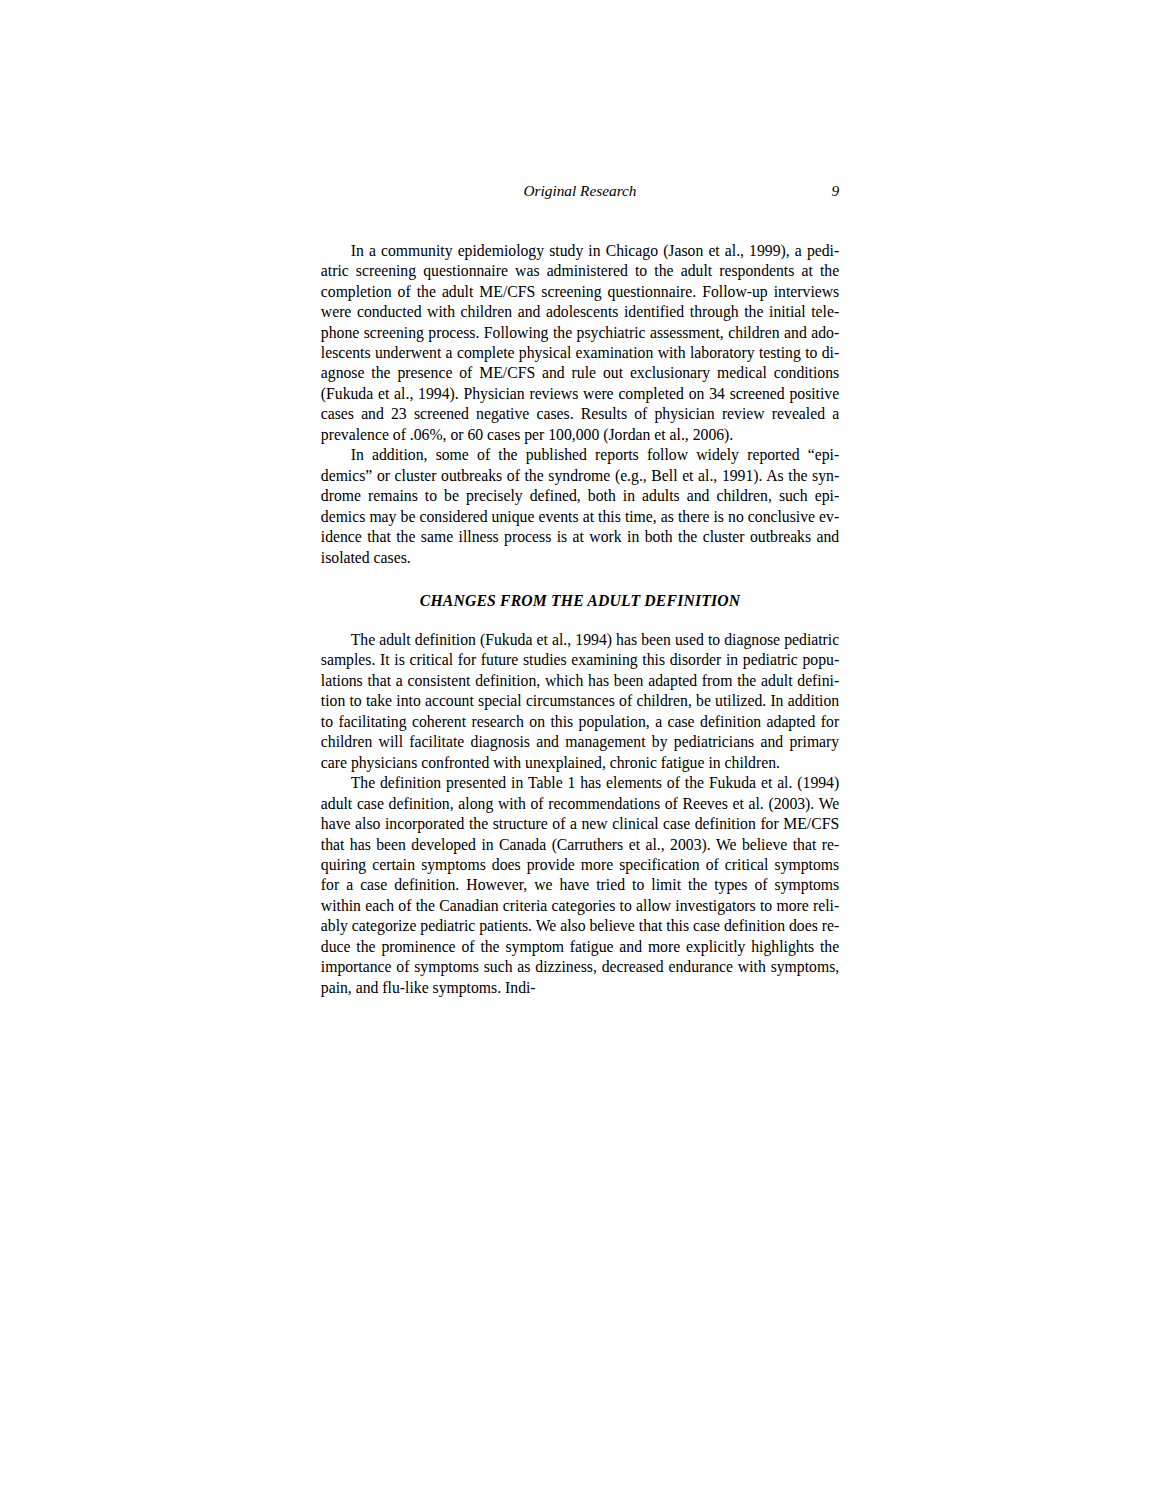Original Research 9
In a community epidemiology study in Chicago (Jason et al., 1999), a pediatric screening questionnaire was administered to the adult respondents at the completion of the adult ME/CFS screening questionnaire. Follow-up interviews were conducted with children and adolescents identified through the initial telephone screening process. Following the psychiatric assessment, children and adolescents underwent a complete physical examination with laboratory testing to diagnose the presence of ME/CFS and rule out exclusionary medical conditions (Fukuda et al., 1994). Physician reviews were completed on 34 screened positive cases and 23 screened negative cases. Results of physician review revealed a prevalence of .06%, or 60 cases per 100,000 (Jordan et al., 2006).
In addition, some of the published reports follow widely reported “epidemics” or cluster outbreaks of the syndrome (e.g., Bell et al., 1991). As the syndrome remains to be precisely defined, both in adults and children, such epidemics may be considered unique events at this time, as there is no conclusive evidence that the same illness process is at work in both the cluster outbreaks and isolated cases.
CHANGES FROM THE ADULT DEFINITION
The adult definition (Fukuda et al., 1994) has been used to diagnose pediatric samples. It is critical for future studies examining this disorder in pediatric populations that a consistent definition, which has been adapted from the adult definition to take into account special circumstances of children, be utilized. In addition to facilitating coherent research on this population, a case definition adapted for children will facilitate diagnosis and management by pediatricians and primary care physicians confronted with unexplained, chronic fatigue in children.
The definition presented in Table 1 has elements of the Fukuda et al. (1994) adult case definition, along with of recommendations of Reeves et al. (2003). We have also incorporated the structure of a new clinical case definition for ME/CFS that has been developed in Canada (Carruthers et al., 2003). We believe that requiring certain symptoms does provide more specification of critical symptoms for a case definition. However, we have tried to limit the types of symptoms within each of the Canadian criteria categories to allow investigators to more reliably categorize pediatric patients. We also believe that this case definition does reduce the prominence of the symptom fatigue and more explicitly highlights the importance of symptoms such as dizziness, decreased endurance with symptoms, pain, and flu-like symptoms. Indi-